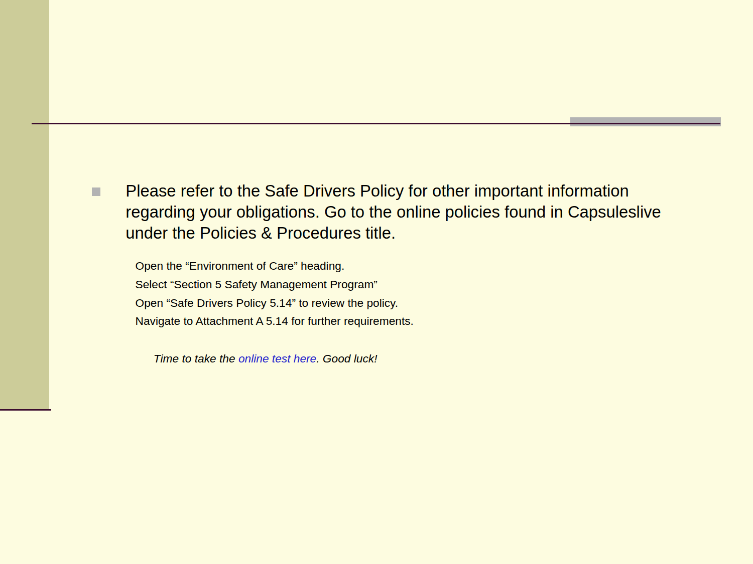Please refer to the Safe Drivers Policy for other important information regarding your obligations. Go to the online policies found in Capsuleslive under the Policies & Procedures title.
Open the “Environment of Care” heading.
Select “Section 5 Safety Management Program”
Open “Safe Drivers Policy 5.14” to review the policy.
Navigate to Attachment A 5.14 for further requirements.
Time to take the online test here. Good luck!